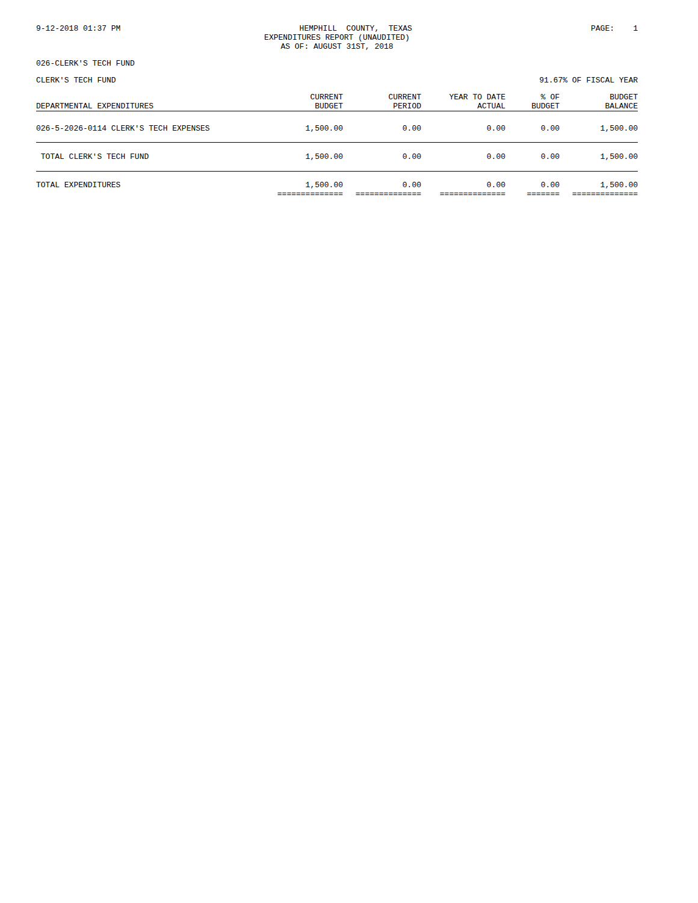9-12-2018 01:37 PM HEMPHILL COUNTY, TEXAS PAGE: 1
EXPENDITURES REPORT (UNAUDITED)
AS OF: AUGUST 31ST, 2018
026-CLERK'S TECH FUND
CLERK'S TECH FUND 91.67% OF FISCAL YEAR
| | CURRENT | CURRENT | YEAR TO DATE | % OF | BUDGET |
| --- | --- | --- | --- | --- | --- |
| DEPARTMENTAL EXPENDITURES | BUDGET | PERIOD | ACTUAL | BUDGET | BALANCE |
| 026-5-2026-0114 CLERK'S TECH EXPENSES | 1,500.00 | 0.00 | 0.00 | 0.00 | 1,500.00 |
| TOTAL CLERK'S TECH FUND | 1,500.00 | 0.00 | 0.00 | 0.00 | 1,500.00 |
| TOTAL EXPENDITURES | 1,500.00 | 0.00 | 0.00 | 0.00 | 1,500.00 |
| | ============== | ============== | ============== | ======= | ============== |